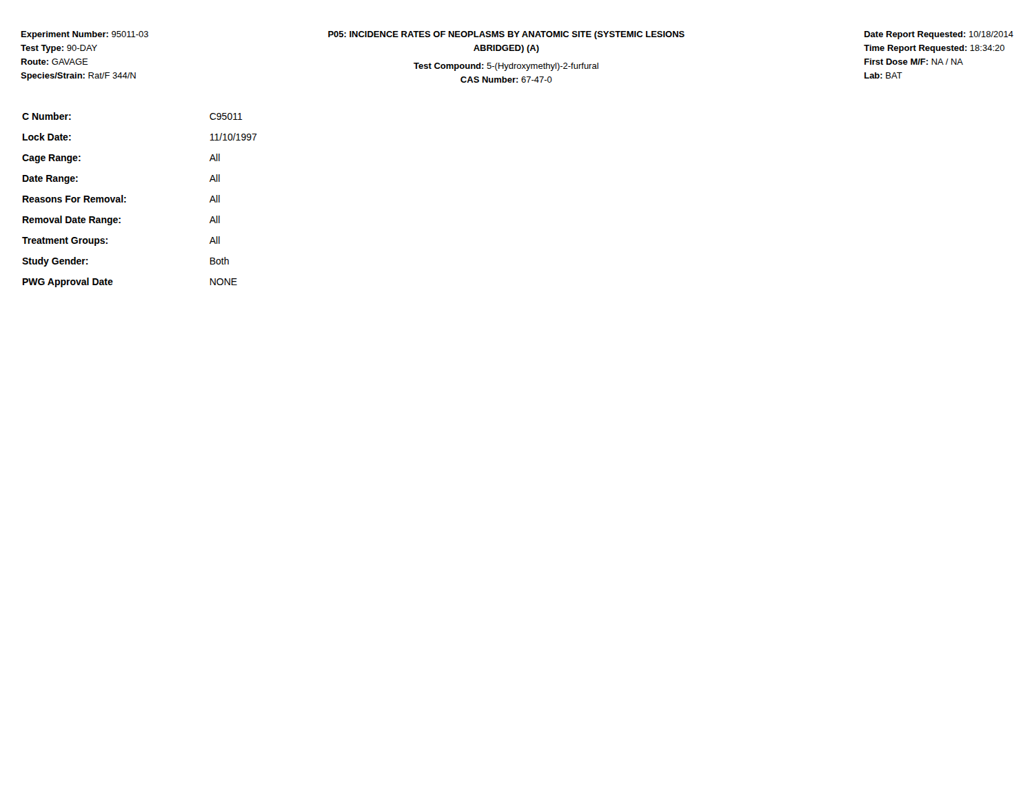Experiment Number: 95011-03
Test Type: 90-DAY
Route: GAVAGE
Species/Strain: Rat/F 344/N
P05: Incidence Rates of Neoplasms by Anatomic Site (Systemic Lesions Abridged) (a)
Test Compound: 5-(Hydroxymethyl)-2-furfural
CAS Number: 67-47-0
Date Report Requested: 10/18/2014
Time Report Requested: 18:34:20
First Dose M/F: NA / NA
Lab: BAT
| C Number: | C95011 |
| Lock Date: | 11/10/1997 |
| Cage Range: | All |
| Date Range: | All |
| Reasons For Removal: | All |
| Removal Date Range: | All |
| Treatment Groups: | All |
| Study Gender: | Both |
| PWG Approval Date | NONE |